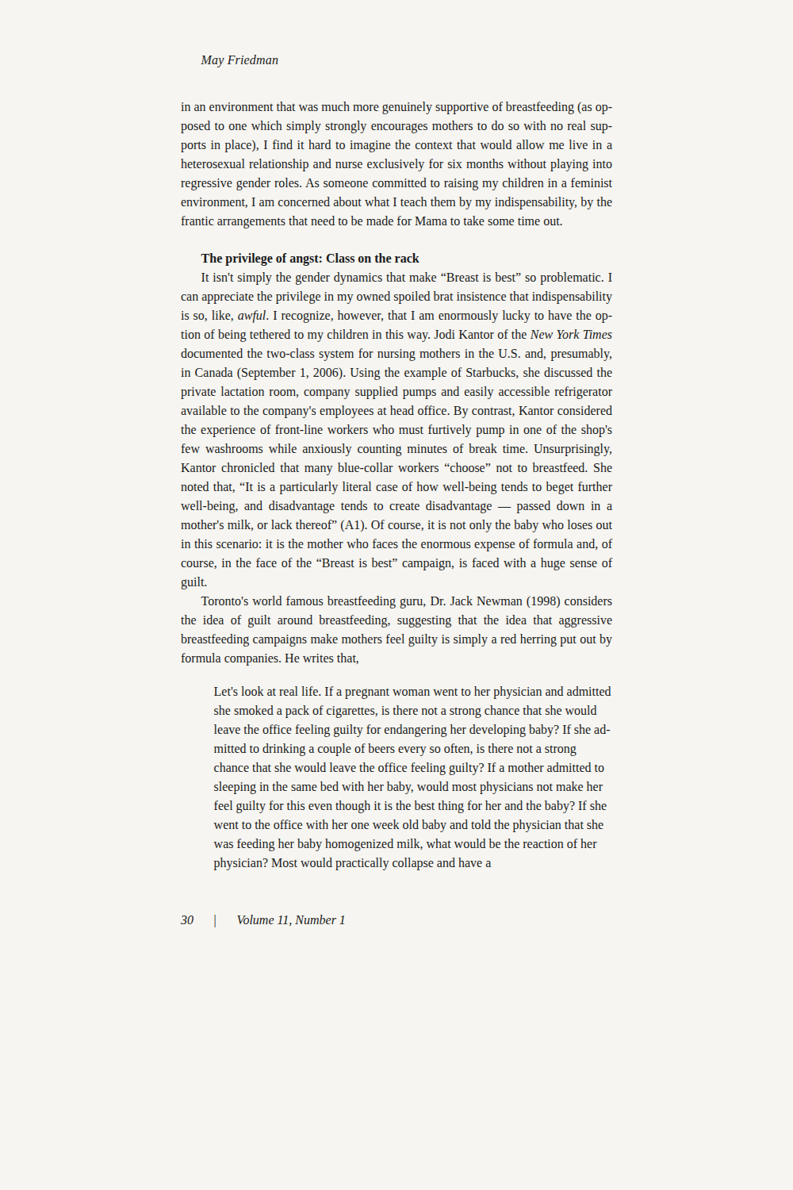May Friedman
in an environment that was much more genuinely supportive of breastfeeding (as opposed to one which simply strongly encourages mothers to do so with no real supports in place), I find it hard to imagine the context that would allow me live in a heterosexual relationship and nurse exclusively for six months without playing into regressive gender roles. As someone committed to raising my children in a feminist environment, I am concerned about what I teach them by my indispensability, by the frantic arrangements that need to be made for Mama to take some time out.
The privilege of angst: Class on the rack
It isn't simply the gender dynamics that make “Breast is best” so problematic. I can appreciate the privilege in my owned spoiled brat insistence that indispensability is so, like, awful. I recognize, however, that I am enormously lucky to have the option of being tethered to my children in this way. Jodi Kantor of the New York Times documented the two-class system for nursing mothers in the U.S. and, presumably, in Canada (September 1, 2006). Using the example of Starbucks, she discussed the private lactation room, company supplied pumps and easily accessible refrigerator available to the company's employees at head office. By contrast, Kantor considered the experience of front-line workers who must furtively pump in one of the shop's few washrooms while anxiously counting minutes of break time. Unsurprisingly, Kantor chronicled that many blue-collar workers “choose” not to breastfeed. She noted that, “It is a particularly literal case of how well-being tends to beget further well-being, and disadvantage tends to create disadvantage — passed down in a mother's milk, or lack thereof” (A1). Of course, it is not only the baby who loses out in this scenario: it is the mother who faces the enormous expense of formula and, of course, in the face of the “Breast is best” campaign, is faced with a huge sense of guilt.
Toronto's world famous breastfeeding guru, Dr. Jack Newman (1998) considers the idea of guilt around breastfeeding, suggesting that the idea that aggressive breastfeeding campaigns make mothers feel guilty is simply a red herring put out by formula companies. He writes that,
Let's look at real life. If a pregnant woman went to her physician and admitted she smoked a pack of cigarettes, is there not a strong chance that she would leave the office feeling guilty for endangering her developing baby? If she admitted to drinking a couple of beers every so often, is there not a strong chance that she would leave the office feeling guilty? If a mother admitted to sleeping in the same bed with her baby, would most physicians not make her feel guilty for this even though it is the best thing for her and the baby? If she went to the office with her one week old baby and told the physician that she was feeding her baby homogenized milk, what would be the reaction of her physician? Most would practically collapse and have a
30 | Volume 11, Number 1